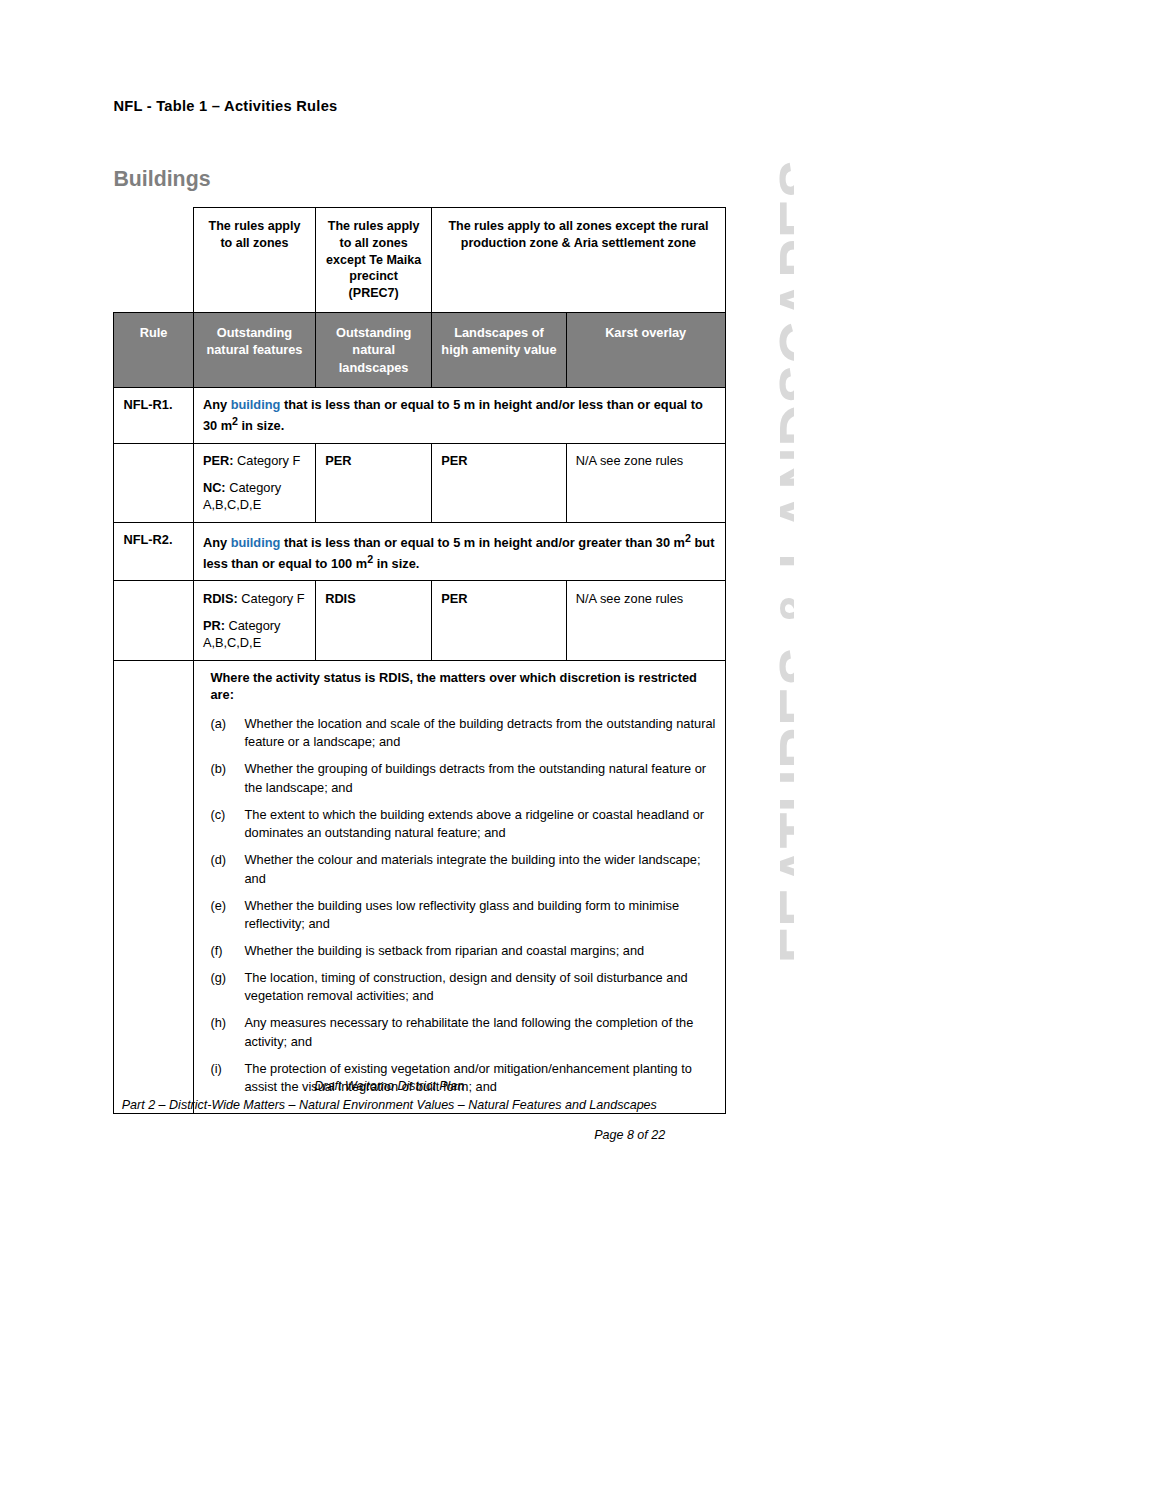FEATURES & LANDSCAPES
NFL - Table 1 – Activities Rules
Buildings
| | The rules apply to all zones | The rules apply to all zones except Te Maika precinct (PREC7) | The rules apply to all zones except the rural production zone & Aria settlement zone |
| Rule | Outstanding natural features | Outstanding natural landscapes | Landscapes of high amenity value | Karst overlay |
| NFL-R1. | Any building that is less than or equal to 5 m in height and/or less than or equal to 30 m 2 in size. |
| | PER: Category F NC: Category A,B,C,D,E | PER | PER | N/A see zone rules |
| NFL-R2. | Any building that is less than or equal to 5 m in height and/or greater than 30 m 2 but less than or equal to 100 m 2 in size. |
| | RDIS: Category F PR: Category A,B,C,D,E | RDIS | PER | N/A see zone rules |
| | Where the activity status is RDIS, the matters over which discretion is restricted are: (a) Whether the location and scale of the building detracts from the outstanding natural feature or a landscape; and (b) Whether the grouping of buildings detracts from the outstanding natural feature or the landscape; and (c) The extent to which the building extends above a ridgeline or coastal headland or dominates an outstanding natural feature; and (d) Whether the colour and materials integrate the building into the wider landscape; and (e) Whether the building uses low reflectivity glass and building form to minimise reflectivity; and (f) Whether the building is setback from riparian and coastal margins; and (g) The location, timing of construction, design and density of soil disturbance and vegetation removal activities; and (h) Any measures necessary to rehabilitate the land following the completion of the activity; and (i) The protection of existing vegetation and/or mitigation/enhancement planting to assist the visual integration of built form; and |
Draft Waitomo District Plan
Part 2 – District-Wide Matters – Natural Environment Values – Natural Features and Landscapes
Page 8 of 22